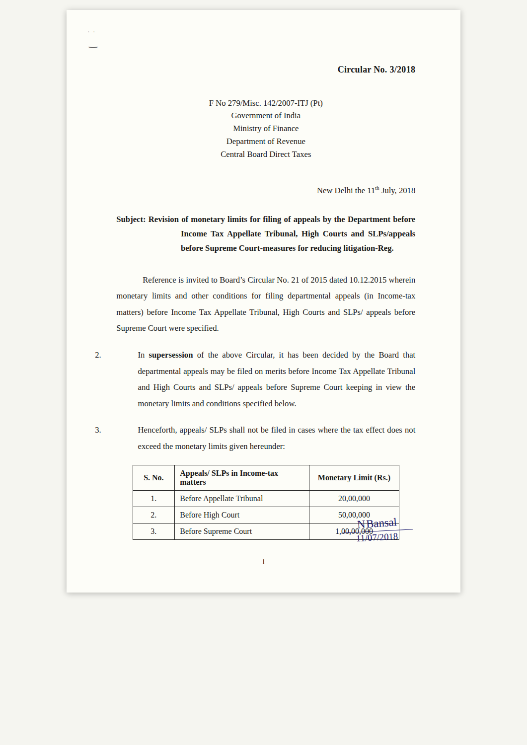. . ‿
Circular No. 3/2018
F No 279/Misc. 142/2007-ITJ (Pt)
Government of India
Ministry of Finance
Department of Revenue
Central Board Direct Taxes
New Delhi the 11th July, 2018
Subject: Revision of monetary limits for filing of appeals by the Department before Income Tax Appellate Tribunal, High Courts and SLPs/appeals before Supreme Court-measures for reducing litigation-Reg.
Reference is invited to Board’s Circular No. 21 of 2015 dated 10.12.2015 wherein monetary limits and other conditions for filing departmental appeals (in Income-tax matters) before Income Tax Appellate Tribunal, High Courts and SLPs/ appeals before Supreme Court were specified.
2. In supersession of the above Circular, it has been decided by the Board that departmental appeals may be filed on merits before Income Tax Appellate Tribunal and High Courts and SLPs/ appeals before Supreme Court keeping in view the monetary limits and conditions specified below.
3. Henceforth, appeals/ SLPs shall not be filed in cases where the tax effect does not exceed the monetary limits given hereunder:
| S. No. | Appeals/ SLPs in Income-tax matters | Monetary Limit (Rs.) |
| --- | --- | --- |
| 1. | Before Appellate Tribunal | 20,00,000 |
| 2. | Before High Court | 50,00,000 |
| 3. | Before Supreme Court | 1,00,00,000 |
N Bansal 11/07/2018
1